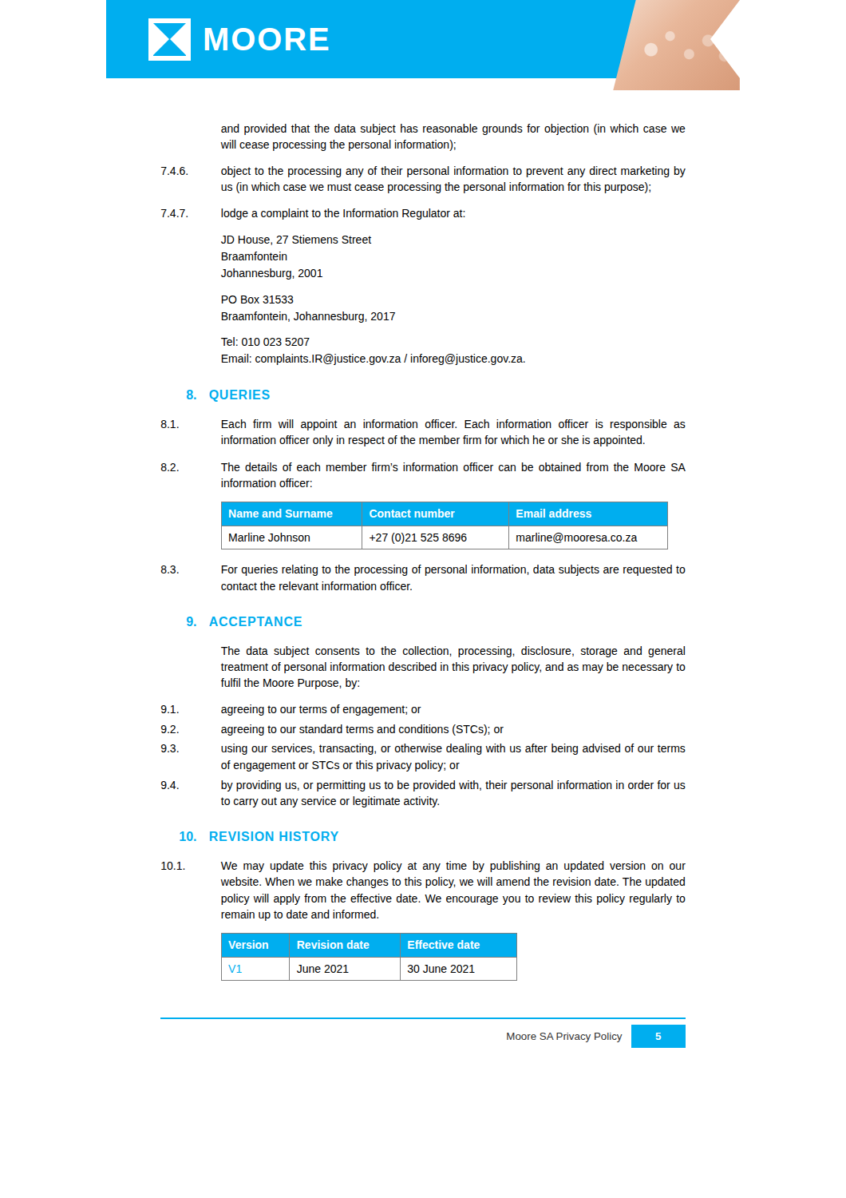MOORE
and provided that the data subject has reasonable grounds for objection (in which case we will cease processing the personal information);
7.4.6.
object to the processing any of their personal information to prevent any direct marketing by us (in which case we must cease processing the personal information for this purpose);
7.4.7.
lodge a complaint to the Information Regulator at:
JD House, 27 Stiemens Street
Braamfontein
Johannesburg, 2001 PO Box 31533
Braamfontein, Johannesburg, 2017 Tel: 010 023 5207
Email: complaints.IR@justice.gov.za / inforeg@justice.gov.za.
8. QUERIES
8.1.
Each firm will appoint an information officer. Each information officer is responsible as information officer only in respect of the member firm for which he or she is appointed.
8.2.
The details of each member firm’s information officer can be obtained from the Moore SA information officer:
| Name and Surname | Contact number | Email address |
| --- | --- | --- |
| Marline Johnson | +27 (0)21 525 8696 | marline@mooresa.co.za |
8.3.
For queries relating to the processing of personal information, data subjects are requested to contact the relevant information officer.
9. ACCEPTANCE
The data subject consents to the collection, processing, disclosure, storage and general treatment of personal information described in this privacy policy, and as may be necessary to fulfil the Moore Purpose, by:
9.1.
agreeing to our terms of engagement; or
9.2.
agreeing to our standard terms and conditions (STCs); or
9.3.
using our services, transacting, or otherwise dealing with us after being advised of our terms of engagement or STCs or this privacy policy; or
9.4.
by providing us, or permitting us to be provided with, their personal information in order for us to carry out any service or legitimate activity.
10. REVISION HISTORY
10.1.
We may update this privacy policy at any time by publishing an updated version on our website. When we make changes to this policy, we will amend the revision date. The updated policy will apply from the effective date. We encourage you to review this policy regularly to remain up to date and informed.
| Version | Revision date | Effective date |
| --- | --- | --- |
| V1 | June 2021 | 30 June 2021 |
Moore SA Privacy Policy
5